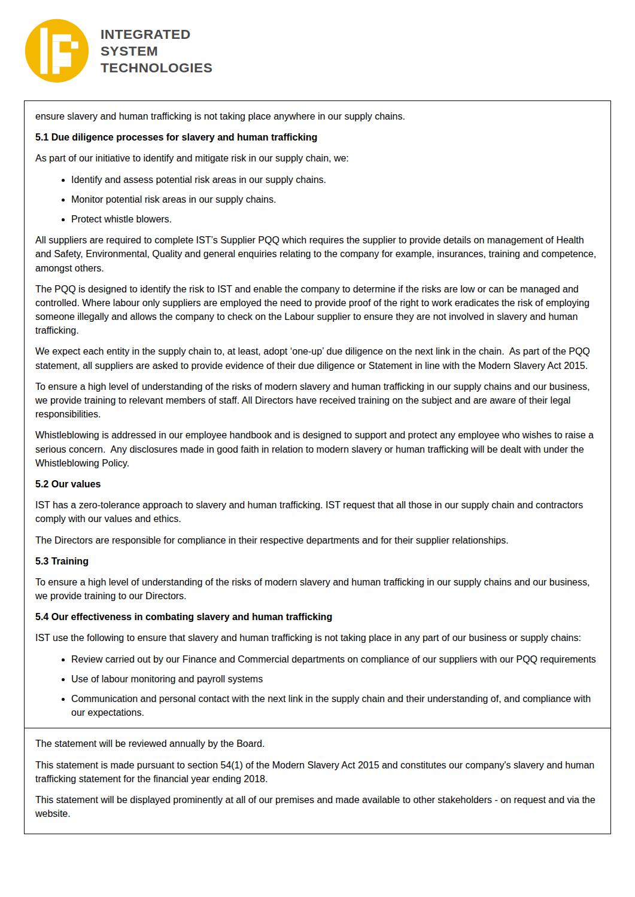Integrated
System
Technologies
ensure slavery and human trafficking is not taking place anywhere in our supply chains.
5.1 Due diligence processes for slavery and human trafficking
As part of our initiative to identify and mitigate risk in our supply chain, we:
Identify and assess potential risk areas in our supply chains.
Monitor potential risk areas in our supply chains.
Protect whistle blowers.
All suppliers are required to complete IST’s Supplier PQQ which requires the supplier to provide details on management of Health and Safety, Environmental, Quality and general enquiries relating to the company for example, insurances, training and competence, amongst others.
The PQQ is designed to identify the risk to IST and enable the company to determine if the risks are low or can be managed and controlled. Where labour only suppliers are employed the need to provide proof of the right to work eradicates the risk of employing someone illegally and allows the company to check on the Labour supplier to ensure they are not involved in slavery and human trafficking.
We expect each entity in the supply chain to, at least, adopt ‘one-up’ due diligence on the next link in the chain. As part of the PQQ statement, all suppliers are asked to provide evidence of their due diligence or Statement in line with the Modern Slavery Act 2015.
To ensure a high level of understanding of the risks of modern slavery and human trafficking in our supply chains and our business, we provide training to relevant members of staff. All Directors have received training on the subject and are aware of their legal responsibilities.
Whistleblowing is addressed in our employee handbook and is designed to support and protect any employee who wishes to raise a serious concern. Any disclosures made in good faith in relation to modern slavery or human trafficking will be dealt with under the Whistleblowing Policy.
5.2 Our values
IST has a zero-tolerance approach to slavery and human trafficking. IST request that all those in our supply chain and contractors comply with our values and ethics.
The Directors are responsible for compliance in their respective departments and for their supplier relationships.
5.3 Training
To ensure a high level of understanding of the risks of modern slavery and human trafficking in our supply chains and our business, we provide training to our Directors.
5.4 Our effectiveness in combating slavery and human trafficking
IST use the following to ensure that slavery and human trafficking is not taking place in any part of our business or supply chains:
Review carried out by our Finance and Commercial departments on compliance of our suppliers with our PQQ requirements
Use of labour monitoring and payroll systems
Communication and personal contact with the next link in the supply chain and their understanding of, and compliance with our expectations.
The statement will be reviewed annually by the Board.
This statement is made pursuant to section 54(1) of the Modern Slavery Act 2015 and constitutes our company's slavery and human trafficking statement for the financial year ending 2018.
This statement will be displayed prominently at all of our premises and made available to other stakeholders - on request and via the website.